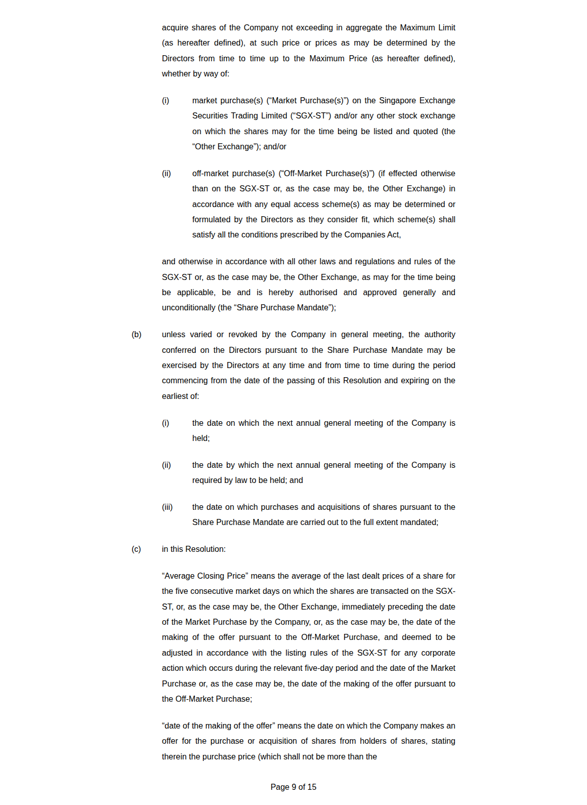acquire shares of the Company not exceeding in aggregate the Maximum Limit (as hereafter defined), at such price or prices as may be determined by the Directors from time to time up to the Maximum Price (as hereafter defined), whether by way of:
(i)
market purchase(s) (“Market Purchase(s)”) on the Singapore Exchange Securities Trading Limited (“SGX-ST”) and/or any other stock exchange on which the shares may for the time being be listed and quoted (the “Other Exchange”); and/or
(ii)
off-market purchase(s) (“Off-Market Purchase(s)”) (if effected otherwise than on the SGX-ST or, as the case may be, the Other Exchange) in accordance with any equal access scheme(s) as may be determined or formulated by the Directors as they consider fit, which scheme(s) shall satisfy all the conditions prescribed by the Companies Act,
and otherwise in accordance with all other laws and regulations and rules of the SGX-ST or, as the case may be, the Other Exchange, as may for the time being be applicable, be and is hereby authorised and approved generally and unconditionally (the “Share Purchase Mandate”);
(b)
unless varied or revoked by the Company in general meeting, the authority conferred on the Directors pursuant to the Share Purchase Mandate may be exercised by the Directors at any time and from time to time during the period commencing from the date of the passing of this Resolution and expiring on the earliest of:
(i)
the date on which the next annual general meeting of the Company is held;
(ii)
the date by which the next annual general meeting of the Company is required by law to be held; and
(iii)
the date on which purchases and acquisitions of shares pursuant to the Share Purchase Mandate are carried out to the full extent mandated;
(c)
in this Resolution:
“Average Closing Price” means the average of the last dealt prices of a share for the five consecutive market days on which the shares are transacted on the SGX-ST, or, as the case may be, the Other Exchange, immediately preceding the date of the Market Purchase by the Company, or, as the case may be, the date of the making of the offer pursuant to the Off-Market Purchase, and deemed to be adjusted in accordance with the listing rules of the SGX-ST for any corporate action which occurs during the relevant five-day period and the date of the Market Purchase or, as the case may be, the date of the making of the offer pursuant to the Off-Market Purchase;
“date of the making of the offer” means the date on which the Company makes an offer for the purchase or acquisition of shares from holders of shares, stating therein the purchase price (which shall not be more than the
Page 9 of 15